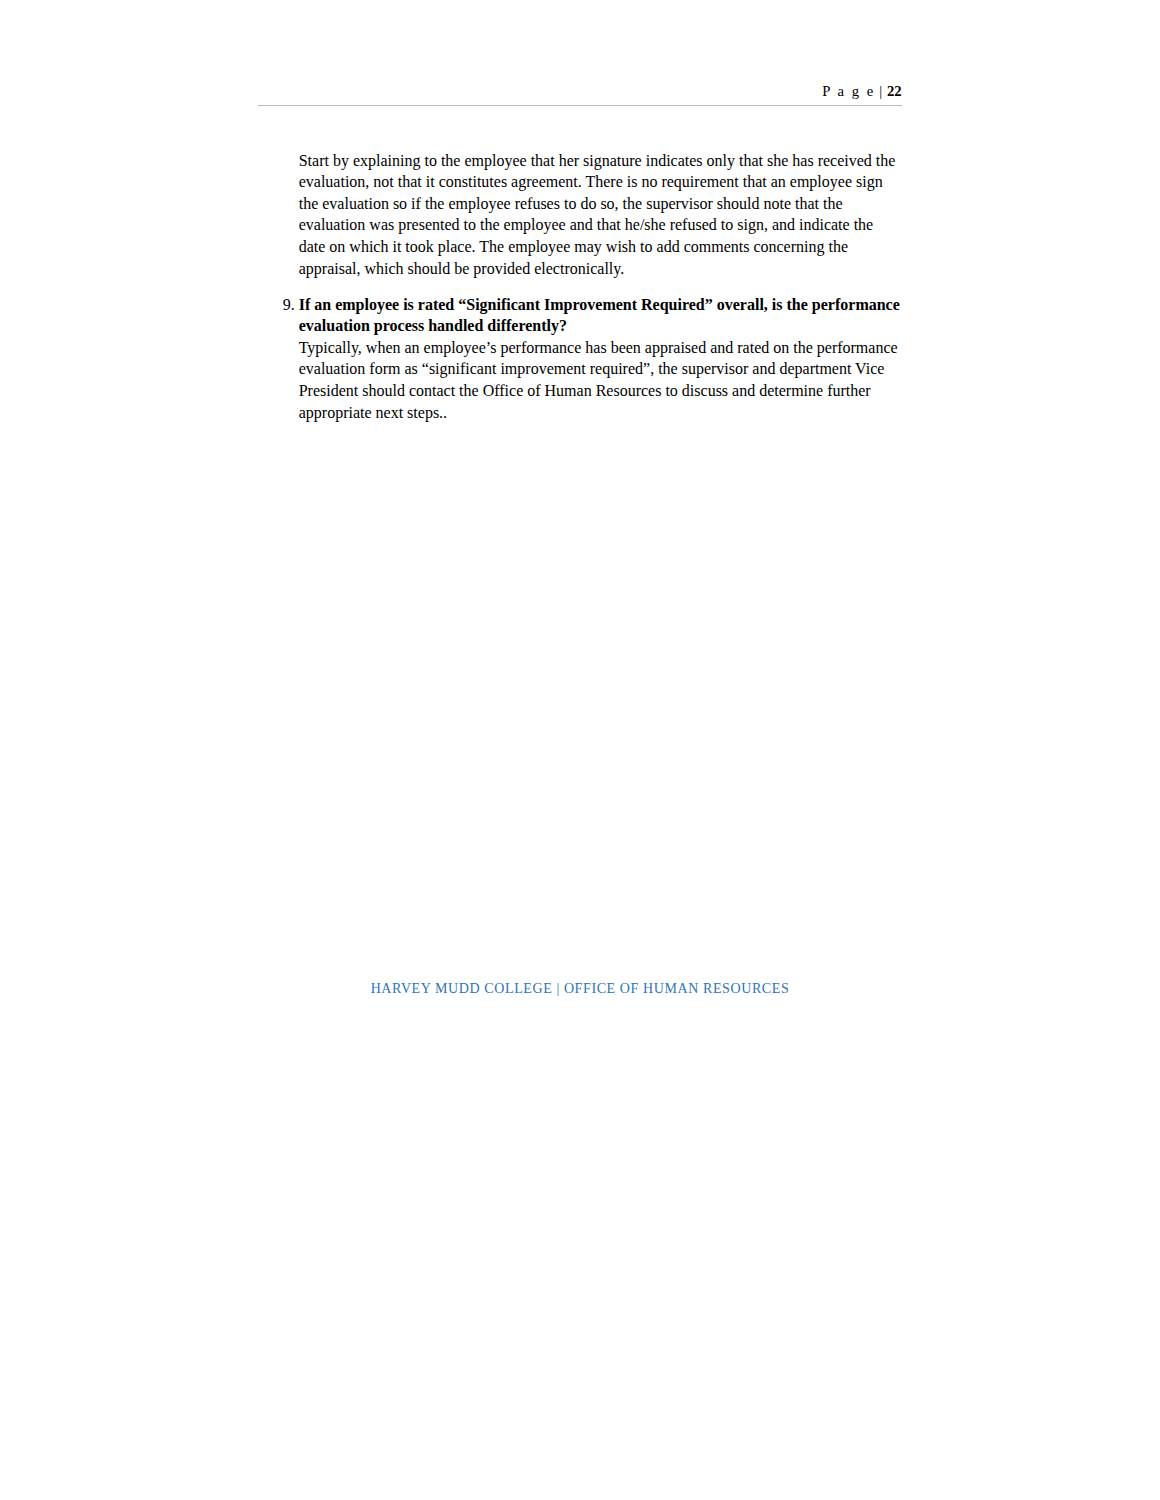P a g e | 22
Start by explaining to the employee that her signature indicates only that she has received the evaluation, not that it constitutes agreement. There is no requirement that an employee sign the evaluation so if the employee refuses to do so, the supervisor should note that the evaluation was presented to the employee and that he/she refused to sign, and indicate the date on which it took place. The employee may wish to add comments concerning the appraisal, which should be provided electronically.
If an employee is rated “Significant Improvement Required” overall, is the performance evaluation process handled differently?
Typically, when an employee’s performance has been appraised and rated on the performance evaluation form as “significant improvement required”, the supervisor and department Vice President should contact the Office of Human Resources to discuss and determine further appropriate next steps..
HARVEY MUDD COLLEGE | OFFICE OF HUMAN RESOURCES